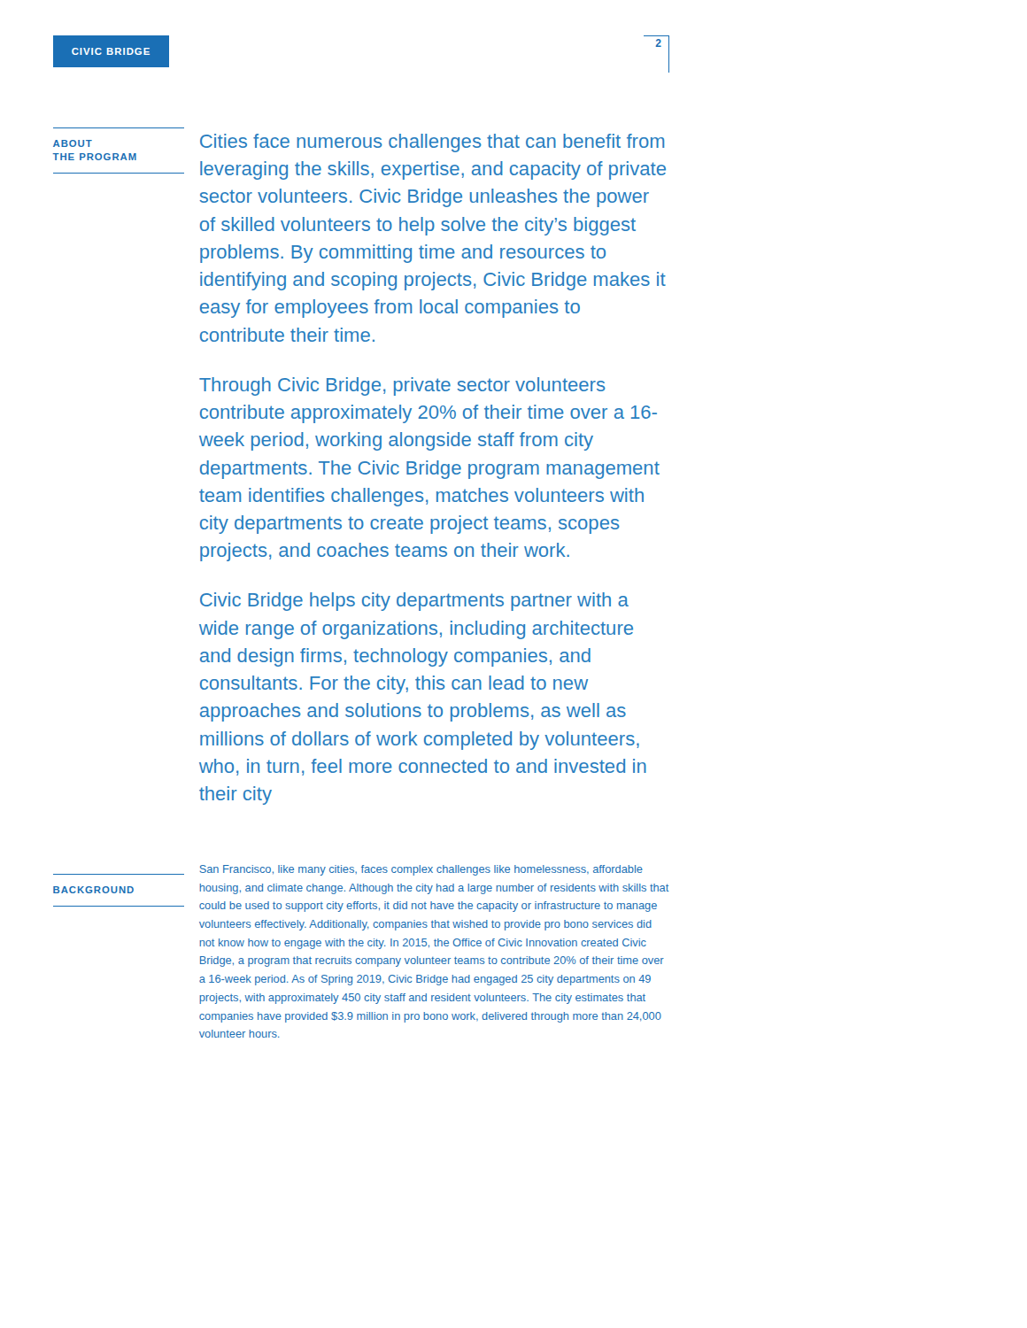CIVIC BRIDGE
2
ABOUT
THE PROGRAM
Cities face numerous challenges that can benefit from leveraging the skills, expertise, and capacity of private sector volunteers. Civic Bridge unleashes the power of skilled volunteers to help solve the city’s biggest problems. By committing time and resources to identifying and scoping projects, Civic Bridge makes it easy for employees from local companies to contribute their time.
Through Civic Bridge, private sector volunteers contribute approximately 20% of their time over a 16-week period, working alongside staff from city departments. The Civic Bridge program management team identifies challenges, matches volunteers with city departments to create project teams, scopes projects, and coaches teams on their work.
Civic Bridge helps city departments partner with a wide range of organizations, including architecture and design firms, technology companies, and consultants. For the city, this can lead to new approaches and solutions to problems, as well as millions of dollars of work completed by volunteers, who, in turn, feel more connected to and invested in their city
BACKGROUND
San Francisco, like many cities, faces complex challenges like homelessness, affordable housing, and climate change. Although the city had a large number of residents with skills that could be used to support city efforts, it did not have the capacity or infrastructure to manage volunteers effectively. Additionally, companies that wished to provide pro bono services did not know how to engage with the city. In 2015, the Office of Civic Innovation created Civic Bridge, a program that recruits company volunteer teams to contribute 20% of their time over a 16-week period. As of Spring 2019, Civic Bridge had engaged 25 city departments on 49 projects, with approximately 450 city staff and resident volunteers. The city estimates that companies have provided $3.9 million in pro bono work, delivered through more than 24,000 volunteer hours.